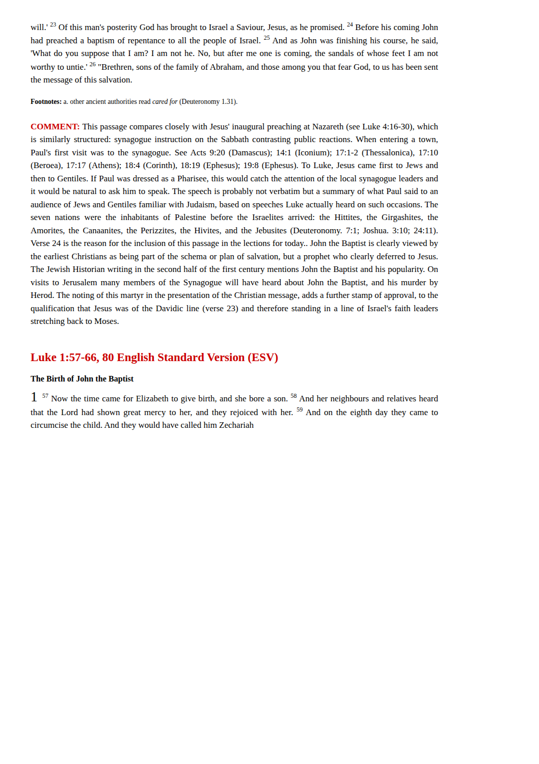will.' 23 Of this man's posterity God has brought to Israel a Saviour, Jesus, as he promised. 24 Before his coming John had preached a baptism of repentance to all the people of Israel. 25 And as John was finishing his course, he said, 'What do you suppose that I am? I am not he. No, but after me one is coming, the sandals of whose feet I am not worthy to untie.' 26 "Brethren, sons of the family of Abraham, and those among you that fear God, to us has been sent the message of this salvation.
Footnotes: a. other ancient authorities read cared for (Deuteronomy 1.31).
COMMENT: This passage compares closely with Jesus' inaugural preaching at Nazareth (see Luke 4:16-30), which is similarly structured: synagogue instruction on the Sabbath contrasting public reactions. When entering a town, Paul's first visit was to the synagogue. See Acts 9:20 (Damascus); 14:1 (Iconium); 17:1-2 (Thessalonica), 17:10 (Beroea), 17:17 (Athens); 18:4 (Corinth), 18:19 (Ephesus); 19:8 (Ephesus). To Luke, Jesus came first to Jews and then to Gentiles. If Paul was dressed as a Pharisee, this would catch the attention of the local synagogue leaders and it would be natural to ask him to speak. The speech is probably not verbatim but a summary of what Paul said to an audience of Jews and Gentiles familiar with Judaism, based on speeches Luke actually heard on such occasions. The seven nations were the inhabitants of Palestine before the Israelites arrived: the Hittites, the Girgashites, the Amorites, the Canaanites, the Perizzites, the Hivites, and the Jebusites (Deuteronomy. 7:1; Joshua. 3:10; 24:11). Verse 24 is the reason for the inclusion of this passage in the lections for today.. John the Baptist is clearly viewed by the earliest Christians as being part of the schema or plan of salvation, but a prophet who clearly deferred to Jesus. The Jewish Historian writing in the second half of the first century mentions John the Baptist and his popularity. On visits to Jerusalem many members of the Synagogue will have heard about John the Baptist, and his murder by Herod. The noting of this martyr in the presentation of the Christian message, adds a further stamp of approval, to the qualification that Jesus was of the Davidic line (verse 23) and therefore standing in a line of Israel's faith leaders stretching back to Moses.
Luke 1:57-66, 80 English Standard Version (ESV)
The Birth of John the Baptist
1 57 Now the time came for Elizabeth to give birth, and she bore a son. 58 And her neighbours and relatives heard that the Lord had shown great mercy to her, and they rejoiced with her. 59 And on the eighth day they came to circumcise the child. And they would have called him Zechariah